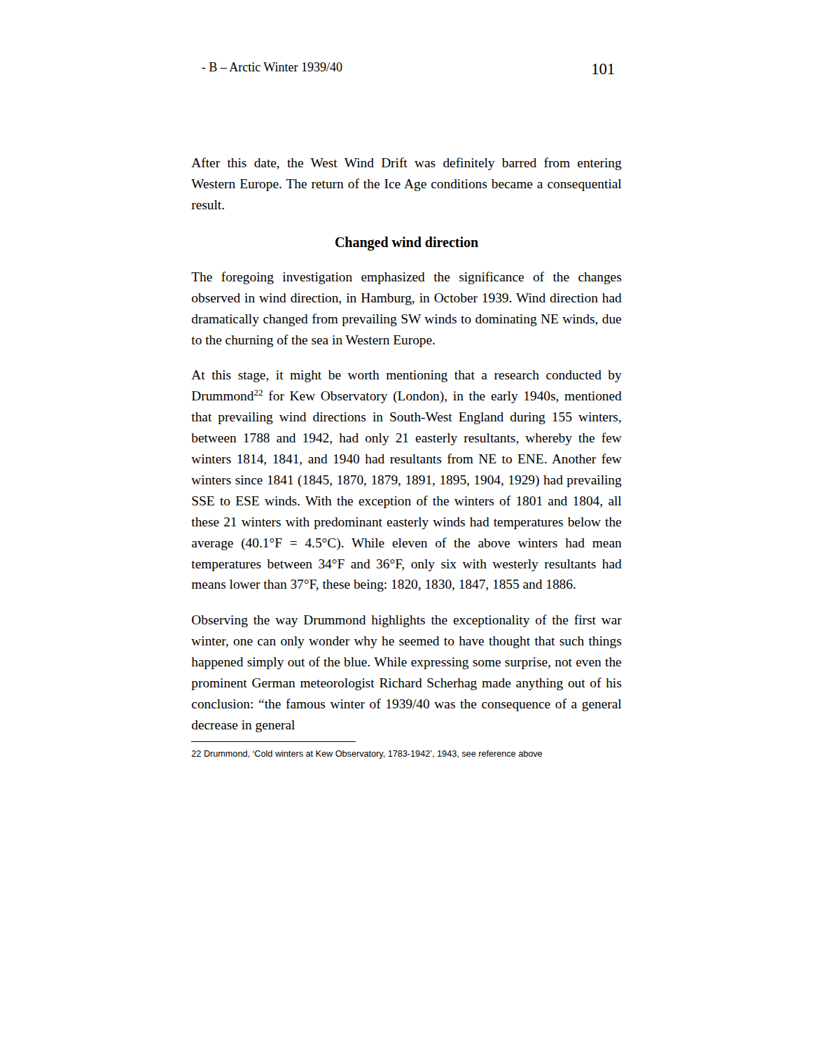- B – Arctic Winter 1939/40
101
After this date, the West Wind Drift was definitely barred from entering Western Europe. The return of the Ice Age conditions became a consequential result.
Changed wind direction
The foregoing investigation emphasized the significance of the changes observed in wind direction, in Hamburg, in October 1939. Wind direction had dramatically changed from prevailing SW winds to dominating NE winds, due to the churning of the sea in Western Europe.
At this stage, it might be worth mentioning that a research conducted by Drummond22 for Kew Observatory (London), in the early 1940s, mentioned that prevailing wind directions in South-West England during 155 winters, between 1788 and 1942, had only 21 easterly resultants, whereby the few winters 1814, 1841, and 1940 had resultants from NE to ENE. Another few winters since 1841 (1845, 1870, 1879, 1891, 1895, 1904, 1929) had prevailing SSE to ESE winds. With the exception of the winters of 1801 and 1804, all these 21 winters with predominant easterly winds had temperatures below the average (40.1°F = 4.5°C). While eleven of the above winters had mean temperatures between 34°F and 36°F, only six with westerly resultants had means lower than 37°F, these being: 1820, 1830, 1847, 1855 and 1886.
Observing the way Drummond highlights the exceptionality of the first war winter, one can only wonder why he seemed to have thought that such things happened simply out of the blue. While expressing some surprise, not even the prominent German meteorologist Richard Scherhag made anything out of his conclusion: “the famous winter of 1939/40 was the consequence of a general decrease in general
22 Drummond, ‘Cold winters at Kew Observatory, 1783-1942’, 1943, see reference above